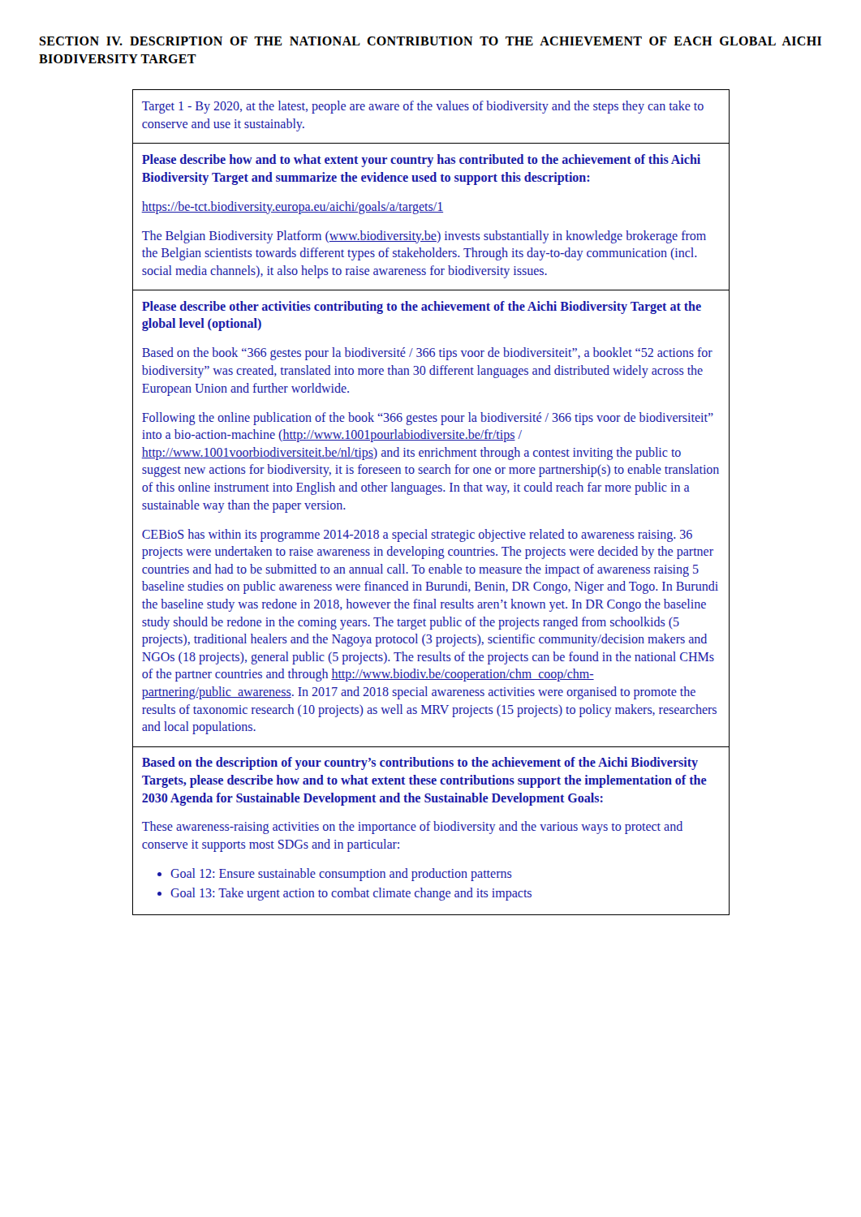Section IV. Description of the National Contribution to the Achievement of Each Global Aichi Biodiversity Target
| Target 1 - By 2020, at the latest, people are aware of the values of biodiversity and the steps they can take to conserve and use it sustainably. |
| Please describe how and to what extent your country has contributed to the achievement of this Aichi Biodiversity Target and summarize the evidence used to support this description: https://be-tct.biodiversity.europa.eu/aichi/goals/a/targets/1 The Belgian Biodiversity Platform ( www.biodiversity.be ) invests substantially in knowledge brokerage from the Belgian scientists towards different types of stakeholders. Through its day-to-day communication (incl. social media channels), it also helps to raise awareness for biodiversity issues. |
| Please describe other activities contributing to the achievement of the Aichi Biodiversity Target at the global level (optional) Based on the book “366 gestes pour la biodiversité / 366 tips voor de biodiversiteit”, a booklet “52 actions for biodiversity” was created, translated into more than 30 different languages and distributed widely across the European Union and further worldwide. Following the online publication of the book “366 gestes pour la biodiversité / 366 tips voor de biodiversiteit” into a bio-action-machine ( http://www.1001pourlabiodiversite.be/fr/tips / http://www.1001voorbiodiversiteit.be/nl/tips ) and its enrichment through a contest inviting the public to suggest new actions for biodiversity, it is foreseen to search for one or more partnership(s) to enable translation of this online instrument into English and other languages. In that way, it could reach far more public in a sustainable way than the paper version. CEBioS has within its programme 2014-2018 a special strategic objective related to awareness raising. 36 projects were undertaken to raise awareness in developing countries. The projects were decided by the partner countries and had to be submitted to an annual call. To enable to measure the impact of awareness raising 5 baseline studies on public awareness were financed in Burundi, Benin, DR Congo, Niger and Togo. In Burundi the baseline study was redone in 2018, however the final results aren’t known yet. In DR Congo the baseline study should be redone in the coming years. The target public of the projects ranged from schoolkids (5 projects), traditional healers and the Nagoya protocol (3 projects), scientific community/decision makers and NGOs (18 projects), general public (5 projects). The results of the projects can be found in the national CHMs of the partner countries and through http://www.biodiv.be/cooperation/chm_coop/chm-partnering/public_awareness . In 2017 and 2018 special awareness activities were organised to promote the results of taxonomic research (10 projects) as well as MRV projects (15 projects) to policy makers, researchers and local populations. |
| Based on the description of your country’s contributions to the achievement of the Aichi Biodiversity Targets, please describe how and to what extent these contributions support the implementation of the 2030 Agenda for Sustainable Development and the Sustainable Development Goals: These awareness-raising activities on the importance of biodiversity and the various ways to protect and conserve it supports most SDGs and in particular: Goal 12: Ensure sustainable consumption and production patterns Goal 13: Take urgent action to combat climate change and its impacts |